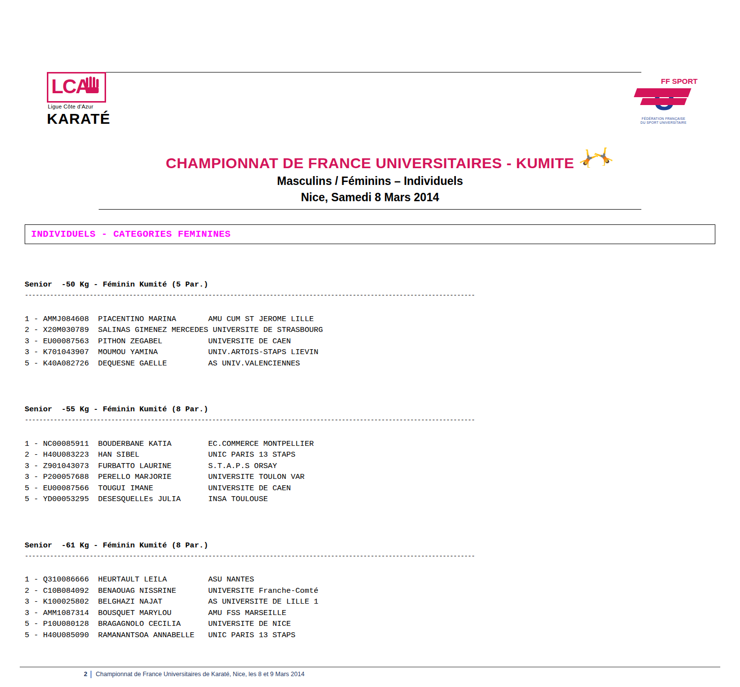LCA
Ligue Côte d'Azur
KARATÉ
FF SPORT
U
FÉDÉRATION FRANÇAISE
DU SPORT UNIVERSITAIRE
CHAMPIONNAT DE FRANCE UNIVERSITAIRES - KUMITE🤸🤸
Masculins / Féminins – Individuels
Nice, Samedi 8 Mars 2014
INDIVIDUELS - CATEGORIES FEMININES
Senior -50 Kg - Féminin Kumité (5 Par.) ----------------------------------------------------------------------------------------------------------------------------- 1 - AMMJ084608 PIACENTINO MARINA AMU CUM ST JEROME LILLE 2 - X20M030789 SALINAS GIMENEZ MERCEDES UNIVERSITE DE STRASBOURG 3 - EU00087563 PITHON ZEGABEL UNIVERSITE DE CAEN 3 - K701043907 MOUMOU YAMINA UNIV.ARTOIS-STAPS LIEVIN 5 - K40A082726 DEQUESNE GAELLE AS UNIV.VALENCIENNES
Senior -55 Kg - Féminin Kumité (8 Par.) ----------------------------------------------------------------------------------------------------------------------------- 1 - NC00085911 BOUDERBANE KATIA EC.COMMERCE MONTPELLIER 2 - H40U083223 HAN SIBEL UNIC PARIS 13 STAPS 3 - Z901043073 FURBATTO LAURINE S.T.A.P.S ORSAY 3 - P200057688 PERELLO MARJORIE UNIVERSITE TOULON VAR 5 - EU00087566 TOUGUI IMANE UNIVERSITE DE CAEN 5 - YD00053295 DESESQUELLEs JULIA INSA TOULOUSE
Senior -61 Kg - Féminin Kumité (8 Par.) ----------------------------------------------------------------------------------------------------------------------------- 1 - Q310086666 HEURTAULT LEILA ASU NANTES 2 - C10B084092 BENAOUAG NISSRINE UNIVERSITE Franche-Comté 3 - K100025802 BELGHAZI NAJAT AS UNIVERSITE DE LILLE 1 3 - AMM1087314 BOUSQUET MARYLOU AMU FSS MARSEILLE 5 - P10U080128 BRAGAGNOLO CECILIA UNIVERSITE DE NICE 5 - H40U085090 RAMANANTSOA ANNABELLE UNIC PARIS 13 STAPS
2 Championnat de France Universitaires de Karaté, Nice, les 8 et 9 Mars 2014